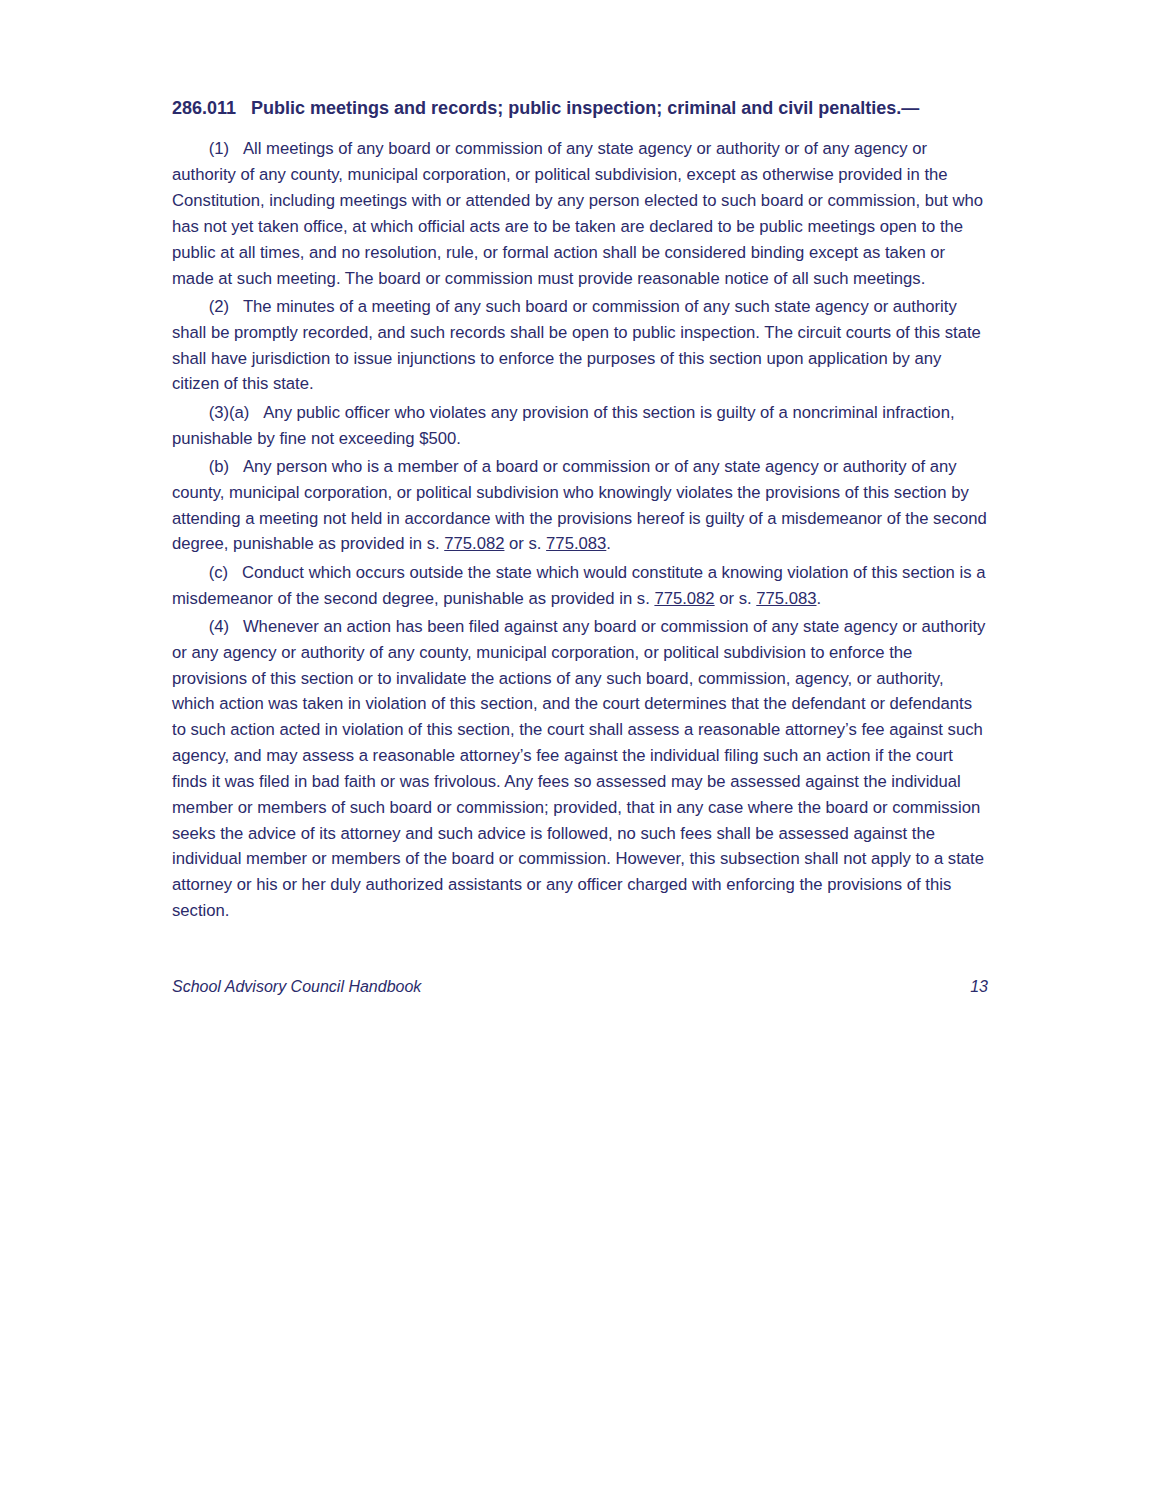286.011 Public meetings and records; public inspection; criminal and civil penalties.—
(1) All meetings of any board or commission of any state agency or authority or of any agency or authority of any county, municipal corporation, or political subdivision, except as otherwise provided in the Constitution, including meetings with or attended by any person elected to such board or commission, but who has not yet taken office, at which official acts are to be taken are declared to be public meetings open to the public at all times, and no resolution, rule, or formal action shall be considered binding except as taken or made at such meeting. The board or commission must provide reasonable notice of all such meetings.
(2) The minutes of a meeting of any such board or commission of any such state agency or authority shall be promptly recorded, and such records shall be open to public inspection. The circuit courts of this state shall have jurisdiction to issue injunctions to enforce the purposes of this section upon application by any citizen of this state.
(3)(a) Any public officer who violates any provision of this section is guilty of a noncriminal infraction, punishable by fine not exceeding $500.
(b) Any person who is a member of a board or commission or of any state agency or authority of any county, municipal corporation, or political subdivision who knowingly violates the provisions of this section by attending a meeting not held in accordance with the provisions hereof is guilty of a misdemeanor of the second degree, punishable as provided in s. 775.082 or s. 775.083.
(c) Conduct which occurs outside the state which would constitute a knowing violation of this section is a misdemeanor of the second degree, punishable as provided in s. 775.082 or s. 775.083.
(4) Whenever an action has been filed against any board or commission of any state agency or authority or any agency or authority of any county, municipal corporation, or political subdivision to enforce the provisions of this section or to invalidate the actions of any such board, commission, agency, or authority, which action was taken in violation of this section, and the court determines that the defendant or defendants to such action acted in violation of this section, the court shall assess a reasonable attorney’s fee against such agency, and may assess a reasonable attorney’s fee against the individual filing such an action if the court finds it was filed in bad faith or was frivolous. Any fees so assessed may be assessed against the individual member or members of such board or commission; provided, that in any case where the board or commission seeks the advice of its attorney and such advice is followed, no such fees shall be assessed against the individual member or members of the board or commission. However, this subsection shall not apply to a state attorney or his or her duly authorized assistants or any officer charged with enforcing the provisions of this section.
School Advisory Council Handbook 13